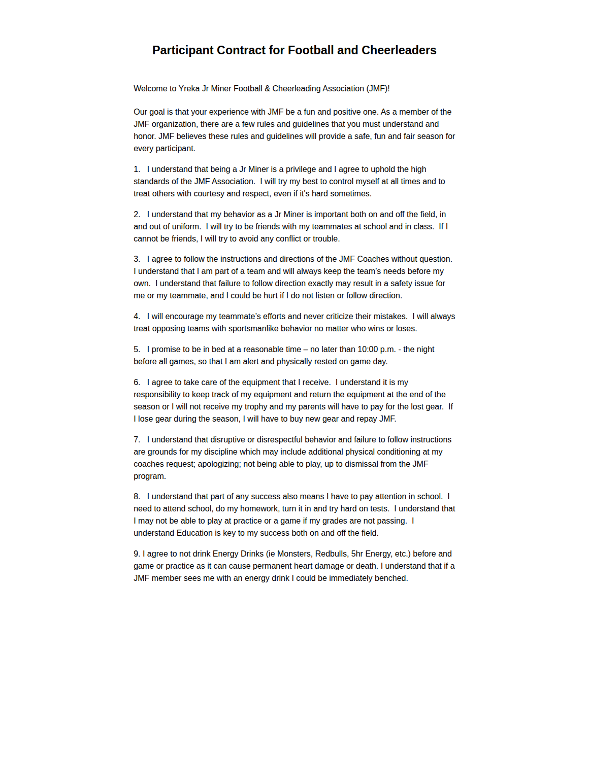Participant Contract for Football and Cheerleaders
Welcome to Yreka Jr Miner Football & Cheerleading Association (JMF)!
Our goal is that your experience with JMF be a fun and positive one. As a member of the JMF organization, there are a few rules and guidelines that you must understand and honor. JMF believes these rules and guidelines will provide a safe, fun and fair season for every participant.
1. I understand that being a Jr Miner is a privilege and I agree to uphold the high standards of the JMF Association. I will try my best to control myself at all times and to treat others with courtesy and respect, even if it's hard sometimes.
2. I understand that my behavior as a Jr Miner is important both on and off the field, in and out of uniform. I will try to be friends with my teammates at school and in class. If I cannot be friends, I will try to avoid any conflict or trouble.
3. I agree to follow the instructions and directions of the JMF Coaches without question. I understand that I am part of a team and will always keep the team’s needs before my own. I understand that failure to follow direction exactly may result in a safety issue for me or my teammate, and I could be hurt if I do not listen or follow direction.
4. I will encourage my teammate’s efforts and never criticize their mistakes. I will always treat opposing teams with sportsmanlike behavior no matter who wins or loses.
5. I promise to be in bed at a reasonable time – no later than 10:00 p.m. - the night before all games, so that I am alert and physically rested on game day.
6. I agree to take care of the equipment that I receive. I understand it is my responsibility to keep track of my equipment and return the equipment at the end of the season or I will not receive my trophy and my parents will have to pay for the lost gear. If I lose gear during the season, I will have to buy new gear and repay JMF.
7. I understand that disruptive or disrespectful behavior and failure to follow instructions are grounds for my discipline which may include additional physical conditioning at my coaches request; apologizing; not being able to play, up to dismissal from the JMF program.
8. I understand that part of any success also means I have to pay attention in school. I need to attend school, do my homework, turn it in and try hard on tests. I understand that I may not be able to play at practice or a game if my grades are not passing. I understand Education is key to my success both on and off the field.
9. I agree to not drink Energy Drinks (ie Monsters, Redbulls, 5hr Energy, etc.) before and game or practice as it can cause permanent heart damage or death. I understand that if a JMF member sees me with an energy drink I could be immediately benched.